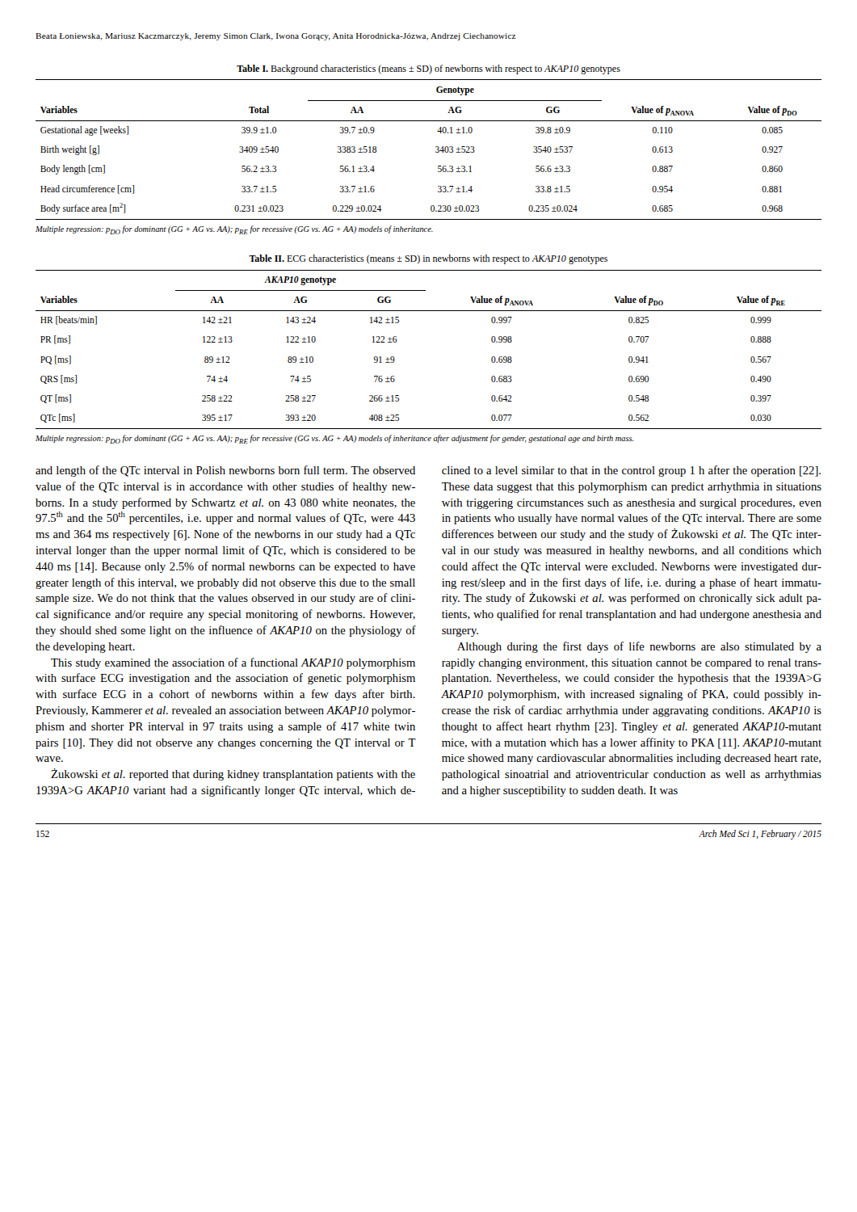Beata Łoniewska, Mariusz Kaczmarczyk, Jeremy Simon Clark, Iwona Gorący, Anita Horodnicka-Józwa, Andrzej Ciechanowicz
Table I. Background characteristics (means ± SD) of newborns with respect to AKAP10 genotypes
| Variables | Total | Genotype | Value of p ANOVA | Value of p DO |
| --- | --- | --- | --- | --- |
| AA | AG | GG |
| Gestational age [weeks] | 39.9 ±1.0 | 39.7 ±0.9 | 40.1 ±1.0 | 39.8 ±0.9 | 0.110 | 0.085 |
| Birth weight [g] | 3409 ±540 | 3383 ±518 | 3403 ±523 | 3540 ±537 | 0.613 | 0.927 |
| Body length [cm] | 56.2 ±3.3 | 56.1 ±3.4 | 56.3 ±3.1 | 56.6 ±3.3 | 0.887 | 0.860 |
| Head circumference [cm] | 33.7 ±1.5 | 33.7 ±1.6 | 33.7 ±1.4 | 33.8 ±1.5 | 0.954 | 0.881 |
| Body surface area [m 2 ] | 0.231 ±0.023 | 0.229 ±0.024 | 0.230 ±0.023 | 0.235 ±0.024 | 0.685 | 0.968 |
Multiple regression: pDO for dominant (GG + AG vs. AA); pRE for recessive (GG vs. AG + AA) models of inheritance.
Table II. ECG characteristics (means ± SD) in newborns with respect to AKAP10 genotypes
| Variables | AKAP10 genotype | Value of p ANOVA | Value of p DO | Value of p RE |
| --- | --- | --- | --- | --- |
| AA | AG | GG |
| HR [beats/min] | 142 ±21 | 143 ±24 | 142 ±15 | 0.997 | 0.825 | 0.999 |
| PR [ms] | 122 ±13 | 122 ±10 | 122 ±6 | 0.998 | 0.707 | 0.888 |
| PQ [ms] | 89 ±12 | 89 ±10 | 91 ±9 | 0.698 | 0.941 | 0.567 |
| QRS [ms] | 74 ±4 | 74 ±5 | 76 ±6 | 0.683 | 0.690 | 0.490 |
| QT [ms] | 258 ±22 | 258 ±27 | 266 ±15 | 0.642 | 0.548 | 0.397 |
| QTc [ms] | 395 ±17 | 393 ±20 | 408 ±25 | 0.077 | 0.562 | 0.030 |
Multiple regression: pDO for dominant (GG + AG vs. AA); pRE for recessive (GG vs. AG + AA) models of inheritance after adjustment for gender, gestational age and birth mass.
and length of the QTc interval in Polish newborns born full term. The observed value of the QTc interval is in accordance with other studies of healthy newborns. In a study performed by Schwartz et al. on 43 080 white neonates, the 97.5th and the 50th percentiles, i.e. upper and normal values of QTc, were 443 ms and 364 ms respectively [6]. None of the newborns in our study had a QTc interval longer than the upper normal limit of QTc, which is considered to be 440 ms [14]. Because only 2.5% of normal newborns can be expected to have greater length of this interval, we probably did not observe this due to the small sample size. We do not think that the values observed in our study are of clinical significance and/or require any special monitoring of newborns. However, they should shed some light on the influence of AKAP10 on the physiology of the developing heart.
This study examined the association of a functional AKAP10 polymorphism with surface ECG investigation and the association of genetic polymorphism with surface ECG in a cohort of newborns within a few days after birth. Previously, Kammerer et al. revealed an association between AKAP10 polymorphism and shorter PR interval in 97 traits using a sample of 417 white twin pairs [10]. They did not observe any changes concerning the QT interval or T wave.
Żukowski et al. reported that during kidney transplantation patients with the 1939A>G AKAP10 variant had a significantly longer QTc interval, which declined to a level similar to that in the control group 1 h after the operation [22]. These data suggest that this polymorphism can predict arrhythmia in situations with triggering circumstances such as anesthesia and surgical procedures, even in patients who usually have normal values of the QTc interval. There are some differences between our study and the study of Żukowski et al. The QTc interval in our study was measured in healthy newborns, and all conditions which could affect the QTc interval were excluded. Newborns were investigated during rest/sleep and in the first days of life, i.e. during a phase of heart immaturity. The study of Żukowski et al. was performed on chronically sick adult patients, who qualified for renal transplantation and had undergone anesthesia and surgery.
Although during the first days of life newborns are also stimulated by a rapidly changing environment, this situation cannot be compared to renal transplantation. Nevertheless, we could consider the hypothesis that the 1939A>G AKAP10 polymorphism, with increased signaling of PKA, could possibly increase the risk of cardiac arrhythmia under aggravating conditions. AKAP10 is thought to affect heart rhythm [23]. Tingley et al. generated AKAP10-mutant mice, with a mutation which has a lower affinity to PKA [11]. AKAP10-mutant mice showed many cardiovascular abnormalities including decreased heart rate, pathological sinoatrial and atrioventricular conduction as well as arrhythmias and a higher susceptibility to sudden death. It was
152
Arch Med Sci 1, February / 2015